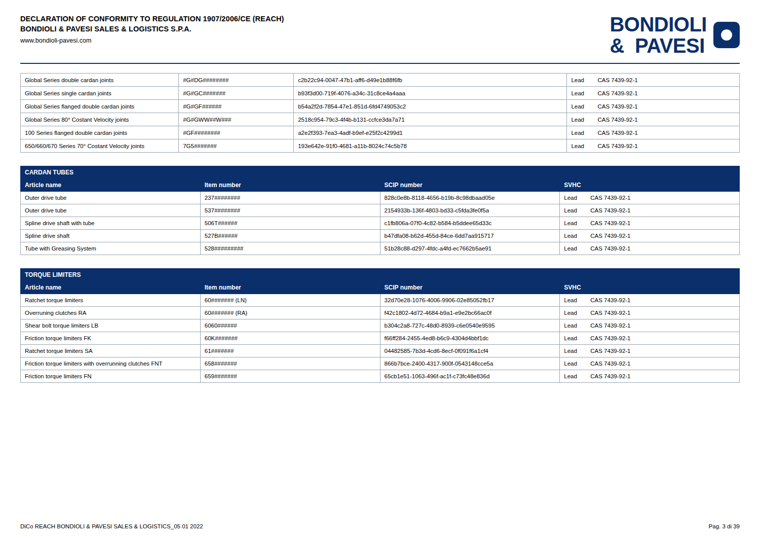DECLARATION OF CONFORMITY TO REGULATION 1907/2006/CE (REACH)
BONDIOLI & PAVESI SALES & LOGISTICS S.P.A.
www.bondioli-pavesi.com
BONDIOLI & PAVESI
| Global Series double cardan joints | #G#DG######## | c2b22c94-0047-47b1-aff6-d49e1b88f6fb | Lead CAS 7439-92-1 |
| Global Series single cardan joints | #G#GC####### | b93f3d00-719f-4076-a34c-31c8ce4a4aaa | Lead CAS 7439-92-1 |
| Global Series flanged double cardan joints | #G#GF###### | b54a2f2d-7854-47e1-851d-6fd4749053c2 | Lead CAS 7439-92-1 |
| Global Series 80° Costant Velocity joints | #G#GWW##W### | 2518c954-79c3-4f4b-b131-ccfce3da7a71 | Lead CAS 7439-92-1 |
| 100 Series flanged double cardan joints | #GF######## | a2e2f393-7ea3-4adf-b9ef-e25f2c4299d1 | Lead CAS 7439-92-1 |
| 650/660/670 Series 70° Costant Velocity joints | 7G5####### | 193e642e-91f0-4681-a11b-8024c74c5b78 | Lead CAS 7439-92-1 |
| CARDAN TUBES |
| Article name | Item number | SCIP number | SVHC |
| Outer drive tube | 237######## | 828c0e8b-8118-4656-b19b-8c98dbaad05e | Lead CAS 7439-92-1 |
| Outer drive tube | 537######## | 2154933b-136f-4803-bd33-c5fda3fe0f5a | Lead CAS 7439-92-1 |
| Spline drive shaft with tube | 506T###### | c1fb806a-07f0-4c82-b584-b5ddee65d33c | Lead CAS 7439-92-1 |
| Spline drive shaft | 527B###### | b47dfa08-b62d-455d-84ce-6dd7aa915717 | Lead CAS 7439-92-1 |
| Tube with Greasing System | 528######### | 51b28c88-d297-4fdc-a4fd-ec7662b5ae91 | Lead CAS 7439-92-1 |
| TORQUE LIMITERS |
| Article name | Item number | SCIP number | SVHC |
| Ratchet torque limiters | 60####### (LN) | 32d70e28-1076-4006-9906-02e85052fb17 | Lead CAS 7439-92-1 |
| Overruning clutches RA | 60####### (RA) | f42c1802-4d72-4684-b9a1-e9e2bc66ac0f | Lead CAS 7439-92-1 |
| Shear bolt torque limiters LB | 6060###### | b304c2a8-727c-48d0-8939-c6e0540e9595 | Lead CAS 7439-92-1 |
| Friction torque limiters FK | 60K####### | f66ff284-2455-4ed8-b6c9-4304d4bbf1dc | Lead CAS 7439-92-1 |
| Ratchet torque limiters SA | 61####### | 04482585-7b3d-4cd6-8ecf-0f091f6a1cf4 | Lead CAS 7439-92-1 |
| Friction torque limiters with overrunning clutches FNT | 658####### | 866b7bce-2400-4317-900f-0543148cce5a | Lead CAS 7439-92-1 |
| Friction torque limiters FN | 659####### | 65cb1e51-1063-496f-ac1f-c73fc48e836d | Lead CAS 7439-92-1 |
DiCo REACH BONDIOLI & PAVESI SALES & LOGISTICS_05 01 2022
Pag. 3 di 39